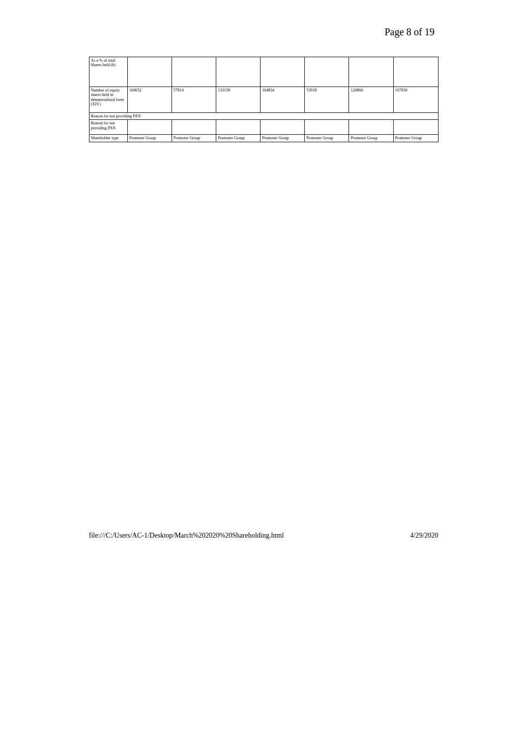Page 8 of 19
| As a % of total Shares held (b) | | | | | | | |
| Number of equity shares held in dematerialized form (XIV) | 160652 | 57814 | 133158 | 164834 | 53918 | 120866 | 167830 |
| Reason for not providing PAN |
| Reason for not providing PAN | | | | | | | |
| Shareholder type | Promoter Group | Promoter Group | Promoter Group | Promoter Group | Promoter Group | Promoter Group | Promoter Group |
file:///C:/Users/AC-1/Desktop/March%202020%20Shareholding.html 4/29/2020